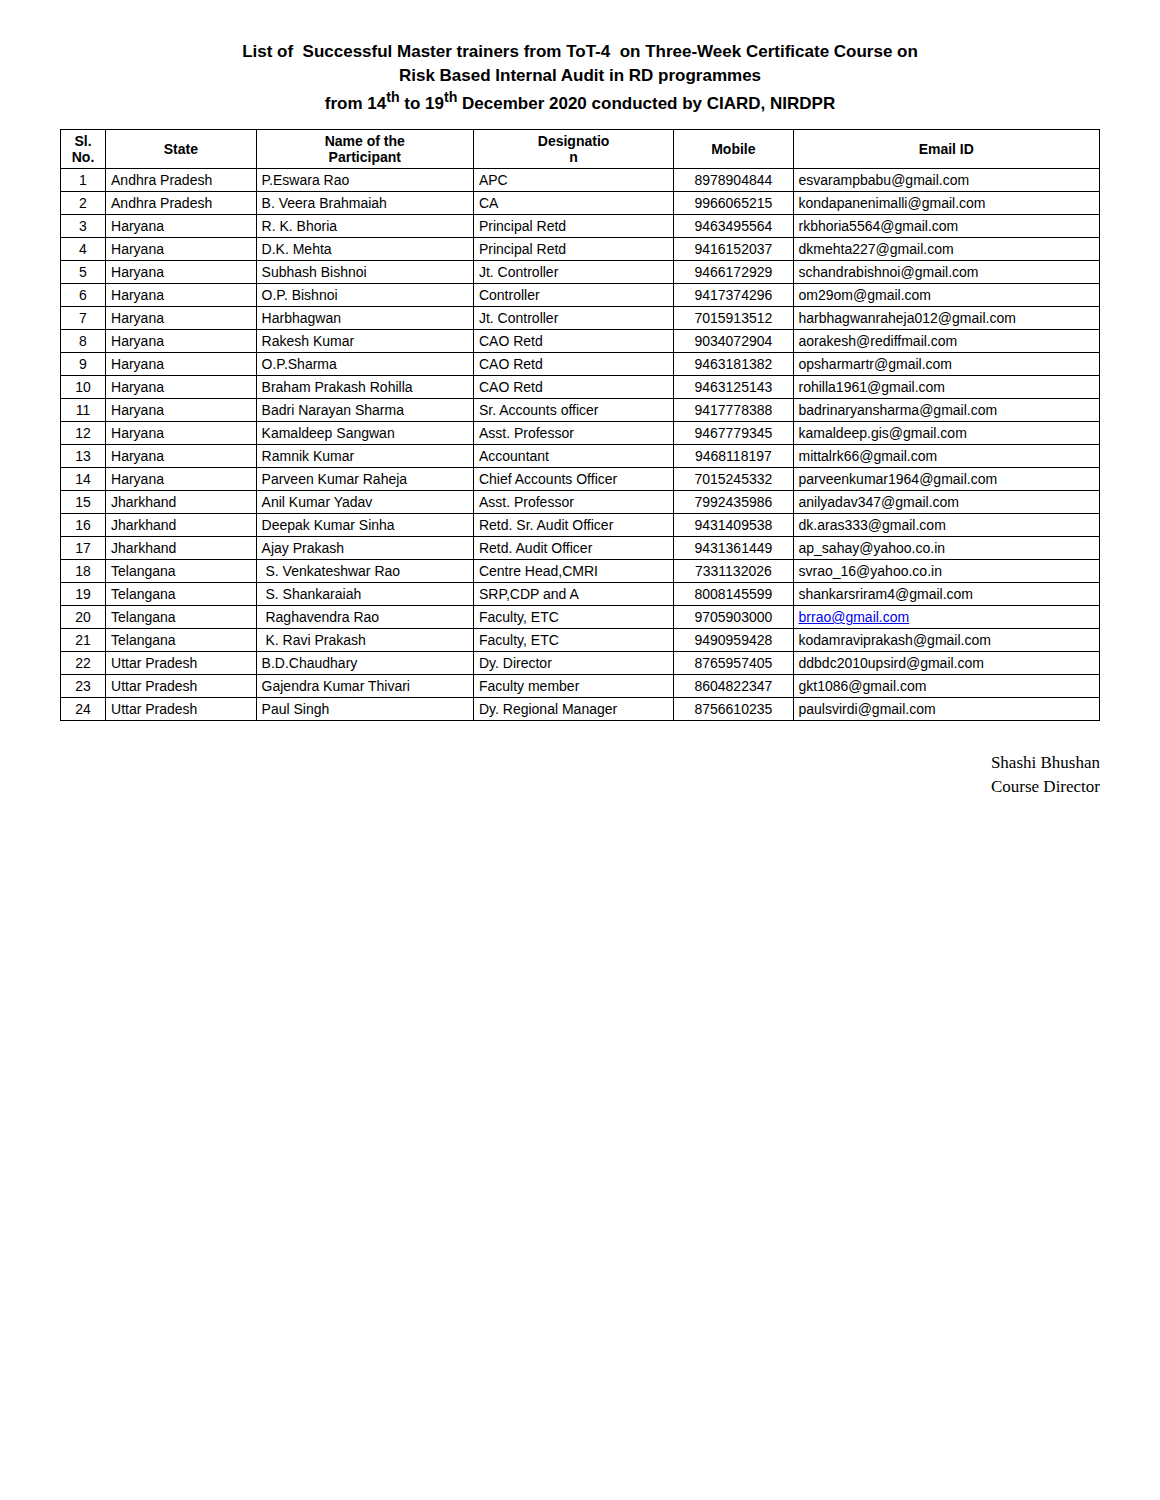List of Successful Master trainers from ToT-4 on Three-Week Certificate Course on
Risk Based Internal Audit in RD programmes
from 14th to 19th December 2020 conducted by CIARD, NIRDPR
| Sl. No. | State | Name of the Participant | Designatio n | Mobile | Email ID |
| --- | --- | --- | --- | --- | --- |
| 1 | Andhra Pradesh | P.Eswara Rao | APC | 8978904844 | esvarampbabu@gmail.com |
| 2 | Andhra Pradesh | B. Veera Brahmaiah | CA | 9966065215 | kondapanenimalli@gmail.com |
| 3 | Haryana | R. K. Bhoria | Principal Retd | 9463495564 | rkbhoria5564@gmail.com |
| 4 | Haryana | D.K. Mehta | Principal Retd | 9416152037 | dkmehta227@gmail.com |
| 5 | Haryana | Subhash Bishnoi | Jt. Controller | 9466172929 | schandrabishnoi@gmail.com |
| 6 | Haryana | O.P. Bishnoi | Controller | 9417374296 | om29om@gmail.com |
| 7 | Haryana | Harbhagwan | Jt. Controller | 7015913512 | harbhagwanraheja012@gmail.com |
| 8 | Haryana | Rakesh Kumar | CAO Retd | 9034072904 | aorakesh@rediffmail.com |
| 9 | Haryana | O.P.Sharma | CAO Retd | 9463181382 | opsharmartr@gmail.com |
| 10 | Haryana | Braham Prakash Rohilla | CAO Retd | 9463125143 | rohilla1961@gmail.com |
| 11 | Haryana | Badri Narayan Sharma | Sr. Accounts officer | 9417778388 | badrinaryansharma@gmail.com |
| 12 | Haryana | Kamaldeep Sangwan | Asst. Professor | 9467779345 | kamaldeep.gis@gmail.com |
| 13 | Haryana | Ramnik Kumar | Accountant | 9468118197 | mittalrk66@gmail.com |
| 14 | Haryana | Parveen Kumar Raheja | Chief Accounts Officer | 7015245332 | parveenkumar1964@gmail.com |
| 15 | Jharkhand | Anil Kumar Yadav | Asst. Professor | 7992435986 | anilyadav347@gmail.com |
| 16 | Jharkhand | Deepak Kumar Sinha | Retd. Sr. Audit Officer | 9431409538 | dk.aras333@gmail.com |
| 17 | Jharkhand | Ajay Prakash | Retd. Audit Officer | 9431361449 | ap_sahay@yahoo.co.in |
| 18 | Telangana | S. Venkateshwar Rao | Centre Head,CMRI | 7331132026 | svrao_16@yahoo.co.in |
| 19 | Telangana | S. Shankaraiah | SRP,CDP and A | 8008145599 | shankarsriram4@gmail.com |
| 20 | Telangana | Raghavendra Rao | Faculty, ETC | 9705903000 | brrao@gmail.com |
| 21 | Telangana | K. Ravi Prakash | Faculty, ETC | 9490959428 | kodamraviprakash@gmail.com |
| 22 | Uttar Pradesh | B.D.Chaudhary | Dy. Director | 8765957405 | ddbdc2010upsird@gmail.com |
| 23 | Uttar Pradesh | Gajendra Kumar Thivari | Faculty member | 8604822347 | gkt1086@gmail.com |
| 24 | Uttar Pradesh | Paul Singh | Dy. Regional Manager | 8756610235 | paulsvirdi@gmail.com |
Shashi Bhushan
Course Director